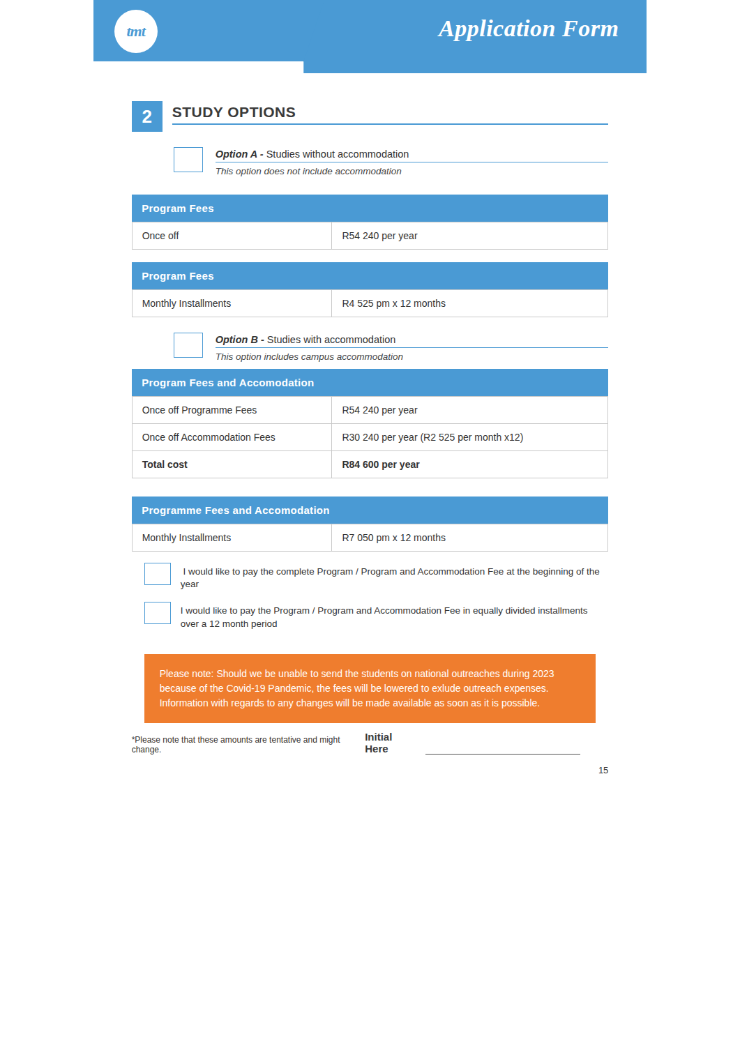Application Form
tmt
2
STUDY OPTIONS
Option A - Studies without accommodation
This option does not include accommodation
| Program Fees |
| --- |
| Once off | R54 240 per year |
| Program Fees |
| --- |
| Monthly Installments | R4 525 pm x 12 months |
Option B - Studies with accommodation
This option includes campus accommodation
| Program Fees and Accomodation |
| --- |
| Once off Programme Fees | R54 240 per year |
| Once off Accommodation Fees | R30 240 per year (R2 525 per month x12) |
| Total cost | R84 600 per year |
| Programme Fees and Accomodation |
| --- |
| Monthly Installments | R7 050 pm x 12 months |
I would like to pay the complete Program / Program and Accommodation Fee at the beginning of the year
I would like to pay the Program / Program and Accommodation Fee in equally divided installments over a 12 month period
Please note: Should we be unable to send the students on national outreaches during 2023 because of the Covid-19 Pandemic, the fees will be lowered to exlude outreach expenses. Information with regards to any changes will be made available as soon as it is possible.
*Please note that these amounts are tentative and might change.
Initial Here
15